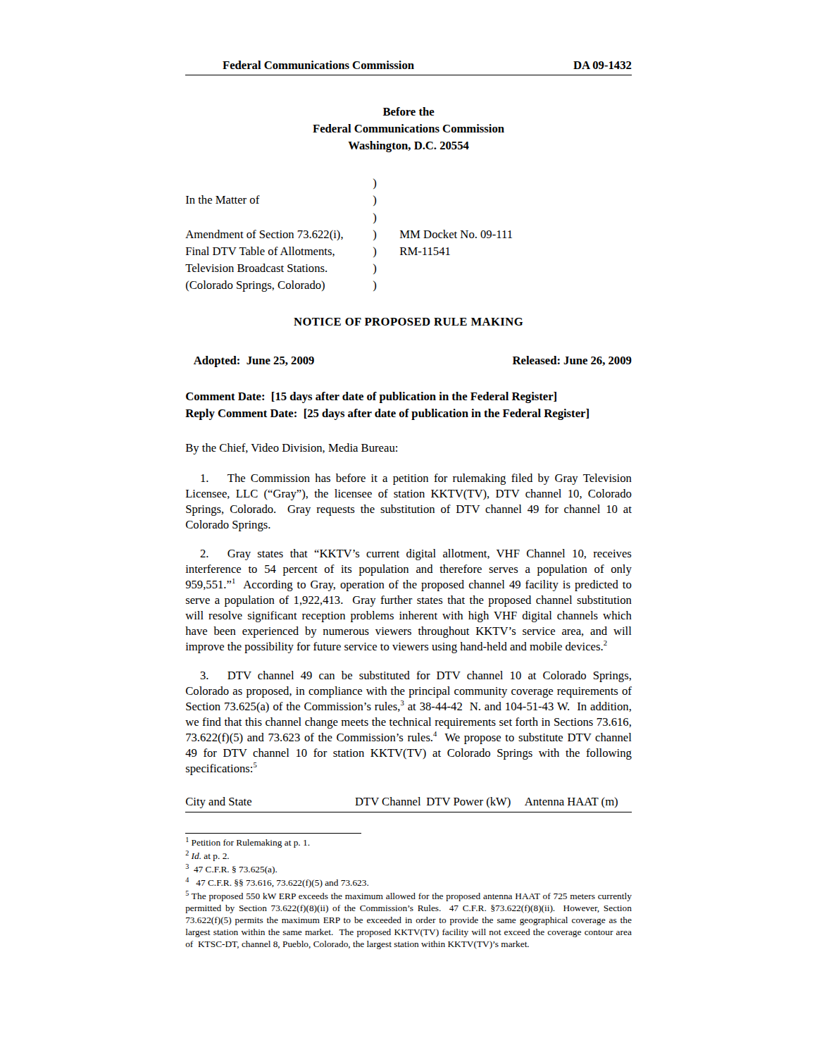Federal Communications Commission DA 09-1432
Before the
Federal Communications Commission
Washington, D.C. 20554
| | ) | |
| In the Matter of | ) | |
| | ) | |
| Amendment of Section 73.622(i), | ) | MM Docket No. 09-111 |
| Final DTV Table of Allotments, | ) | RM-11541 |
| Television Broadcast Stations. | ) | |
| (Colorado Springs, Colorado) | ) | |
NOTICE OF PROPOSED RULE MAKING
Adopted: June 25, 2009 Released: June 26, 2009
Comment Date: [15 days after date of publication in the Federal Register]
Reply Comment Date: [25 days after date of publication in the Federal Register]
By the Chief, Video Division, Media Bureau:
1. The Commission has before it a petition for rulemaking filed by Gray Television Licensee, LLC (“Gray”), the licensee of station KKTV(TV), DTV channel 10, Colorado Springs, Colorado. Gray requests the substitution of DTV channel 49 for channel 10 at Colorado Springs.
2. Gray states that “KKTV’s current digital allotment, VHF Channel 10, receives interference to 54 percent of its population and therefore serves a population of only 959,551.”1 According to Gray, operation of the proposed channel 49 facility is predicted to serve a population of 1,922,413. Gray further states that the proposed channel substitution will resolve significant reception problems inherent with high VHF digital channels which have been experienced by numerous viewers throughout KKTV’s service area, and will improve the possibility for future service to viewers using hand-held and mobile devices.2
3. DTV channel 49 can be substituted for DTV channel 10 at Colorado Springs, Colorado as proposed, in compliance with the principal community coverage requirements of Section 73.625(a) of the Commission’s rules,3 at 38-44-42 N. and 104-51-43 W. In addition, we find that this channel change meets the technical requirements set forth in Sections 73.616, 73.622(f)(5) and 73.623 of the Commission’s rules.4 We propose to substitute DTV channel 49 for DTV channel 10 for station KKTV(TV) at Colorado Springs with the following specifications:5
City and State
DTV Channel
DTV Power (kW)
Antenna HAAT (m)
1 Petition for Rulemaking at p. 1.
2 Id. at p. 2.
3 47 C.F.R. § 73.625(a).
4 47 C.F.R. §§ 73.616, 73.622(f)(5) and 73.623.
5 The proposed 550 kW ERP exceeds the maximum allowed for the proposed antenna HAAT of 725 meters currently permitted by Section 73.622(f)(8)(ii) of the Commission’s Rules. 47 C.F.R. §73.622(f)(8)(ii). However, Section 73.622(f)(5) permits the maximum ERP to be exceeded in order to provide the same geographical coverage as the largest station within the same market. The proposed KKTV(TV) facility will not exceed the coverage contour area of KTSC-DT, channel 8, Pueblo, Colorado, the largest station within KKTV(TV)’s market.